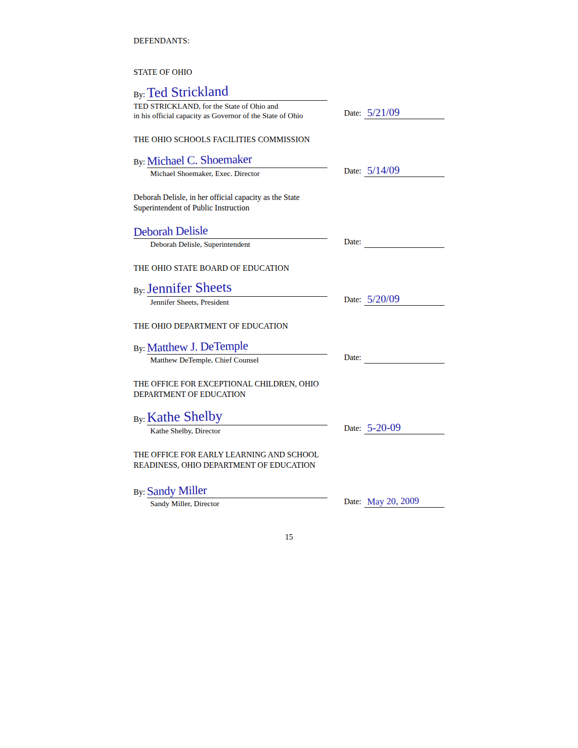DEFENDANTS:
STATE OF OHIO
By: Ted Strickland
TED STRICKLAND, for the State of Ohio and
in his official capacity as Governor of the State of Ohio
Date: 5/21/09
THE OHIO SCHOOLS FACILITIES COMMISSION
By: Michael C. Shoemaker
Michael Shoemaker, Exec. Director
Date: 5/14/09
Deborah Delisle, in her official capacity as the State
Superintendent of Public Instruction
Deborah Delisle
Deborah Delisle, Superintendent
Date:
THE OHIO STATE BOARD OF EDUCATION
By: Jennifer Sheets
Jennifer Sheets, President
Date: 5/20/09
THE OHIO DEPARTMENT OF EDUCATION
By: Matthew J. DeTemple
Matthew DeTemple, Chief Counsel
Date:
THE OFFICE FOR EXCEPTIONAL CHILDREN, OHIO
DEPARTMENT OF EDUCATION
By: Kathe Shelby
Kathe Shelby, Director
Date: 5-20-09
THE OFFICE FOR EARLY LEARNING AND SCHOOL
READINESS, OHIO DEPARTMENT OF EDUCATION
By: Sandy Miller
Sandy Miller, Director
Date: May 20, 2009
15